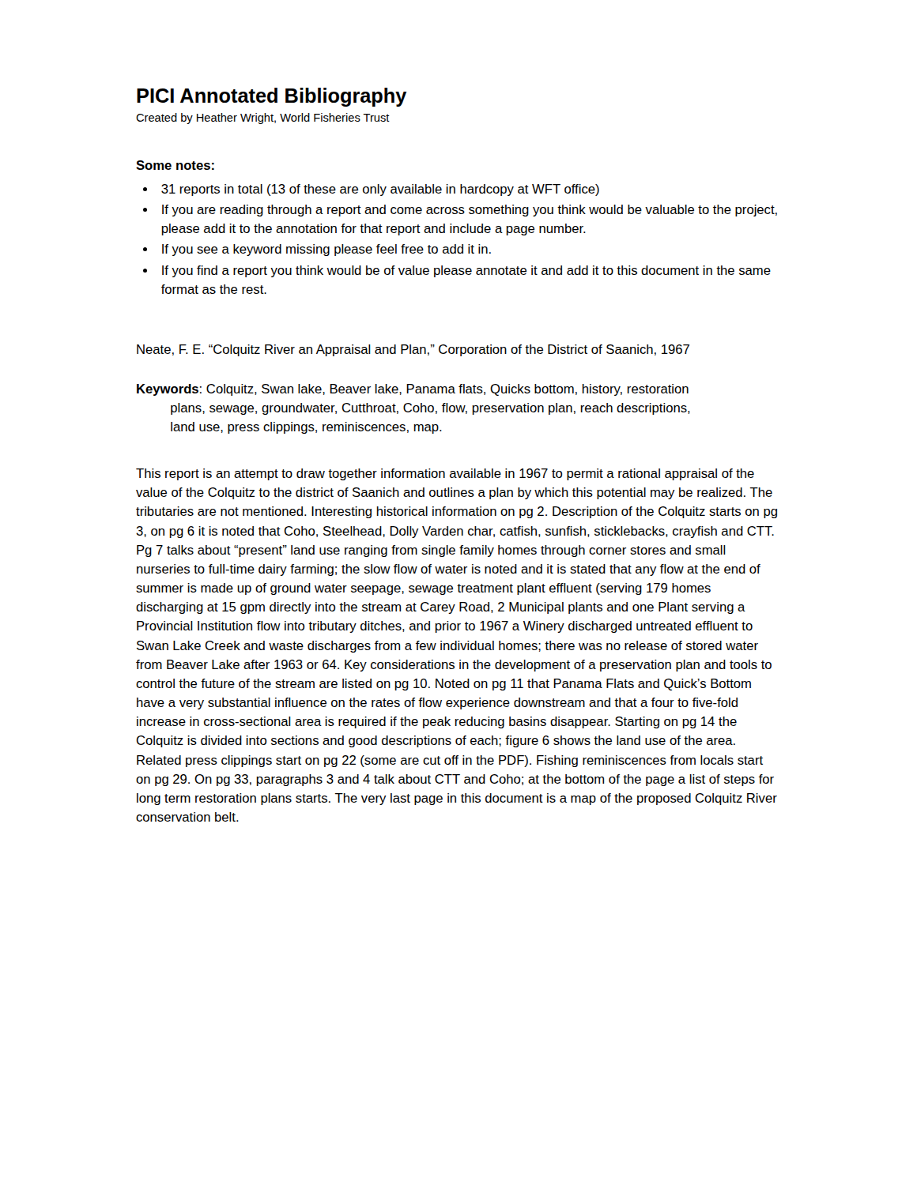PICI Annotated Bibliography
Created by Heather Wright, World Fisheries Trust
Some notes:
31 reports in total (13 of these are only available in hardcopy at WFT office)
If you are reading through a report and come across something you think would be valuable to the project, please add it to the annotation for that report and include a page number.
If you see a keyword missing please feel free to add it in.
If you find a report you think would be of value please annotate it and add it to this document in the same format as the rest.
Neate, F. E. “Colquitz River an Appraisal and Plan,” Corporation of the District of Saanich, 1967
Keywords: Colquitz, Swan lake, Beaver lake, Panama flats, Quicks bottom, history, restoration plans, sewage, groundwater, Cutthroat, Coho, flow, preservation plan, reach descriptions, land use, press clippings, reminiscences, map.
This report is an attempt to draw together information available in 1967 to permit a rational appraisal of the value of the Colquitz to the district of Saanich and outlines a plan by which this potential may be realized. The tributaries are not mentioned. Interesting historical information on pg 2. Description of the Colquitz starts on pg 3, on pg 6 it is noted that Coho, Steelhead, Dolly Varden char, catfish, sunfish, sticklebacks, crayfish and CTT. Pg 7 talks about “present” land use ranging from single family homes through corner stores and small nurseries to full-time dairy farming; the slow flow of water is noted and it is stated that any flow at the end of summer is made up of ground water seepage, sewage treatment plant effluent (serving 179 homes discharging at 15 gpm directly into the stream at Carey Road, 2 Municipal plants and one Plant serving a Provincial Institution flow into tributary ditches, and prior to 1967 a Winery discharged untreated effluent to Swan Lake Creek and waste discharges from a few individual homes; there was no release of stored water from Beaver Lake after 1963 or 64. Key considerations in the development of a preservation plan and tools to control the future of the stream are listed on pg 10. Noted on pg 11 that Panama Flats and Quick’s Bottom have a very substantial influence on the rates of flow experience downstream and that a four to five-fold increase in cross-sectional area is required if the peak reducing basins disappear. Starting on pg 14 the Colquitz is divided into sections and good descriptions of each; figure 6 shows the land use of the area. Related press clippings start on pg 22 (some are cut off in the PDF). Fishing reminiscences from locals start on pg 29. On pg 33, paragraphs 3 and 4 talk about CTT and Coho; at the bottom of the page a list of steps for long term restoration plans starts. The very last page in this document is a map of the proposed Colquitz River conservation belt.